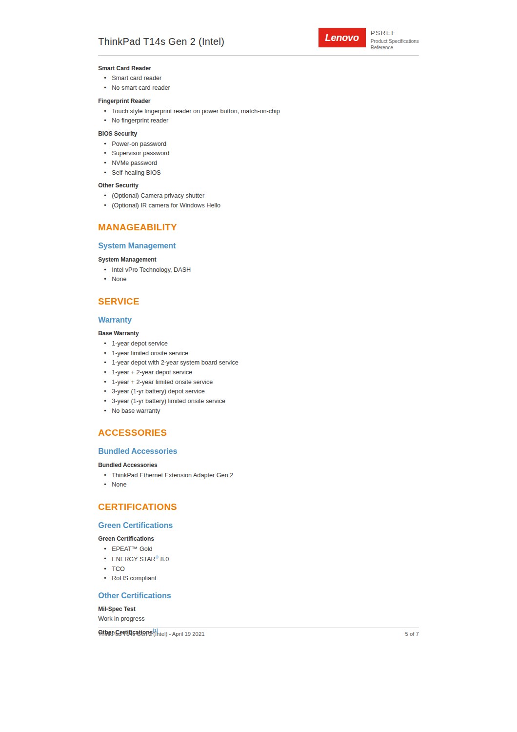ThinkPad T14s Gen 2 (Intel)
Lenovo
PSREF
Product Specifications
Reference
Smart Card Reader
Smart card reader
No smart card reader
Fingerprint Reader
Touch style fingerprint reader on power button, match-on-chip
No fingerprint reader
BIOS Security
Power-on password
Supervisor password
NVMe password
Self-healing BIOS
Other Security
(Optional) Camera privacy shutter
(Optional) IR camera for Windows Hello
MANAGEABILITY
System Management
System Management
Intel vPro Technology, DASH
None
SERVICE
Warranty
Base Warranty
1-year depot service
1-year limited onsite service
1-year depot with 2-year system board service
1-year + 2-year depot service
1-year + 2-year limited onsite service
3-year (1-yr battery) depot service
3-year (1-yr battery) limited onsite service
No base warranty
ACCESSORIES
Bundled Accessories
Bundled Accessories
ThinkPad Ethernet Extension Adapter Gen 2
None
CERTIFICATIONS
Green Certifications
Green Certifications
EPEAT™ Gold
ENERGY STAR® 8.0
TCO
RoHS compliant
Other Certifications
Mil-Spec Test
Work in progress
Other Certifications[1]
ThinkPad T14s Gen 2 (Intel) - April 19 2021
5 of 7